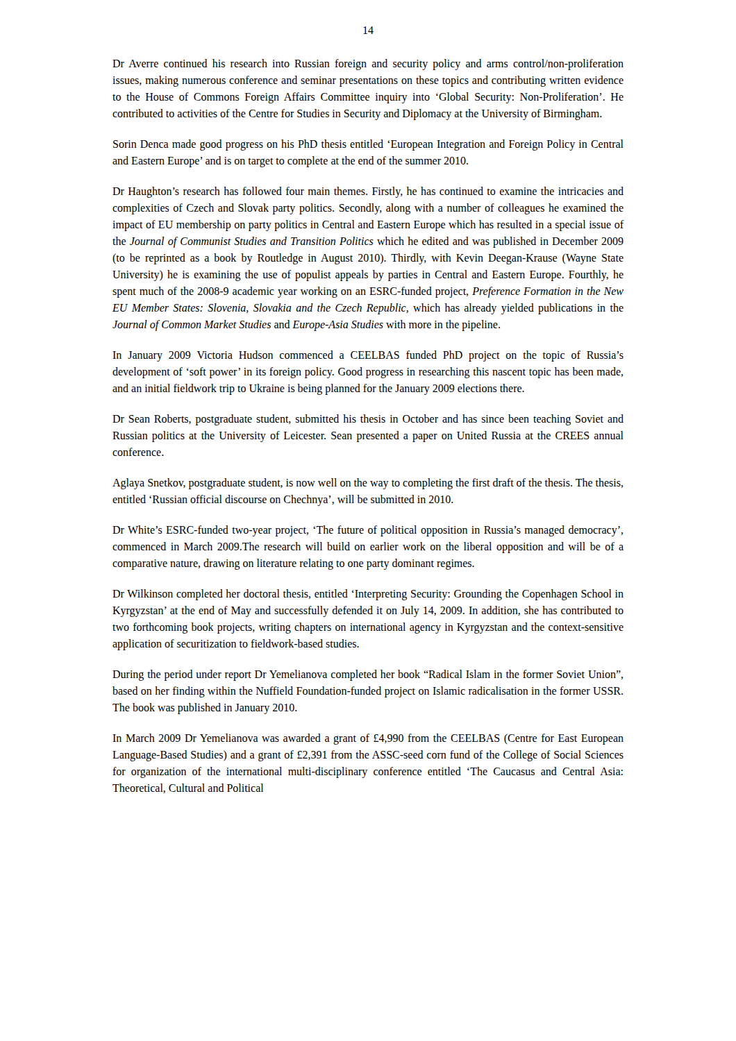14
Dr Averre continued his research into Russian foreign and security policy and arms control/non-proliferation issues, making numerous conference and seminar presentations on these topics and contributing written evidence to the House of Commons Foreign Affairs Committee inquiry into ‘Global Security: Non-Proliferation’. He contributed to activities of the Centre for Studies in Security and Diplomacy at the University of Birmingham.
Sorin Denca made good progress on his PhD thesis entitled ‘European Integration and Foreign Policy in Central and Eastern Europe’ and is on target to complete at the end of the summer 2010.
Dr Haughton’s research has followed four main themes. Firstly, he has continued to examine the intricacies and complexities of Czech and Slovak party politics. Secondly, along with a number of colleagues he examined the impact of EU membership on party politics in Central and Eastern Europe which has resulted in a special issue of the Journal of Communist Studies and Transition Politics which he edited and was published in December 2009 (to be reprinted as a book by Routledge in August 2010). Thirdly, with Kevin Deegan-Krause (Wayne State University) he is examining the use of populist appeals by parties in Central and Eastern Europe. Fourthly, he spent much of the 2008-9 academic year working on an ESRC-funded project, Preference Formation in the New EU Member States: Slovenia, Slovakia and the Czech Republic, which has already yielded publications in the Journal of Common Market Studies and Europe-Asia Studies with more in the pipeline.
In January 2009 Victoria Hudson commenced a CEELBAS funded PhD project on the topic of Russia’s development of ‘soft power’ in its foreign policy. Good progress in researching this nascent topic has been made, and an initial fieldwork trip to Ukraine is being planned for the January 2009 elections there.
Dr Sean Roberts, postgraduate student, submitted his thesis in October and has since been teaching Soviet and Russian politics at the University of Leicester. Sean presented a paper on United Russia at the CREES annual conference.
Aglaya Snetkov, postgraduate student, is now well on the way to completing the first draft of the thesis. The thesis, entitled ‘Russian official discourse on Chechnya’, will be submitted in 2010.
Dr White’s ESRC-funded two-year project, ‘The future of political opposition in Russia’s managed democracy’, commenced in March 2009.The research will build on earlier work on the liberal opposition and will be of a comparative nature, drawing on literature relating to one party dominant regimes.
Dr Wilkinson completed her doctoral thesis, entitled ‘Interpreting Security: Grounding the Copenhagen School in Kyrgyzstan’ at the end of May and successfully defended it on July 14, 2009. In addition, she has contributed to two forthcoming book projects, writing chapters on international agency in Kyrgyzstan and the context-sensitive application of securitization to fieldwork-based studies.
During the period under report Dr Yemelianova completed her book “Radical Islam in the former Soviet Union”, based on her finding within the Nuffield Foundation-funded project on Islamic radicalisation in the former USSR. The book was published in January 2010.
In March 2009 Dr Yemelianova was awarded a grant of £4,990 from the CEELBAS (Centre for East European Language-Based Studies) and a grant of £2,391 from the ASSC-seed corn fund of the College of Social Sciences for organization of the international multi-disciplinary conference entitled ‘The Caucasus and Central Asia: Theoretical, Cultural and Political